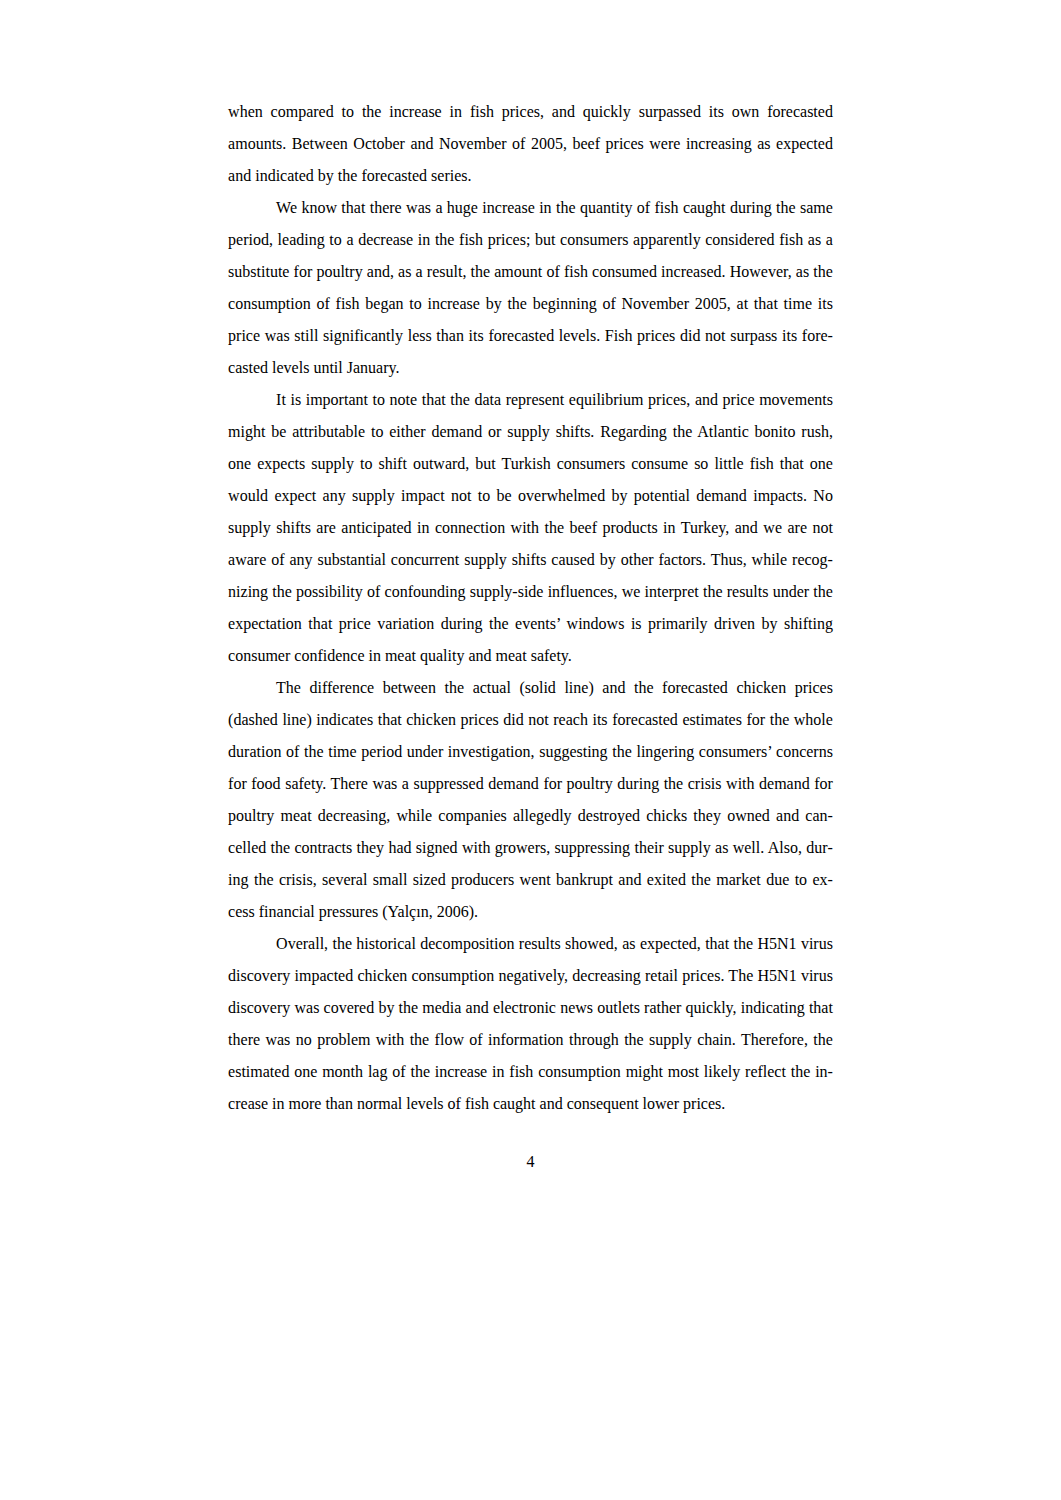when compared to the increase in fish prices, and quickly surpassed its own forecasted amounts. Between October and November of 2005, beef prices were increasing as expected and indicated by the forecasted series.
We know that there was a huge increase in the quantity of fish caught during the same period, leading to a decrease in the fish prices; but consumers apparently considered fish as a substitute for poultry and, as a result, the amount of fish consumed increased. However, as the consumption of fish began to increase by the beginning of November 2005, at that time its price was still significantly less than its forecasted levels. Fish prices did not surpass its forecasted levels until January.
It is important to note that the data represent equilibrium prices, and price movements might be attributable to either demand or supply shifts. Regarding the Atlantic bonito rush, one expects supply to shift outward, but Turkish consumers consume so little fish that one would expect any supply impact not to be overwhelmed by potential demand impacts. No supply shifts are anticipated in connection with the beef products in Turkey, and we are not aware of any substantial concurrent supply shifts caused by other factors. Thus, while recognizing the possibility of confounding supply-side influences, we interpret the results under the expectation that price variation during the events’ windows is primarily driven by shifting consumer confidence in meat quality and meat safety.
The difference between the actual (solid line) and the forecasted chicken prices (dashed line) indicates that chicken prices did not reach its forecasted estimates for the whole duration of the time period under investigation, suggesting the lingering consumers’ concerns for food safety. There was a suppressed demand for poultry during the crisis with demand for poultry meat decreasing, while companies allegedly destroyed chicks they owned and cancelled the contracts they had signed with growers, suppressing their supply as well. Also, during the crisis, several small sized producers went bankrupt and exited the market due to excess financial pressures (Yalçın, 2006).
Overall, the historical decomposition results showed, as expected, that the H5N1 virus discovery impacted chicken consumption negatively, decreasing retail prices. The H5N1 virus discovery was covered by the media and electronic news outlets rather quickly, indicating that there was no problem with the flow of information through the supply chain. Therefore, the estimated one month lag of the increase in fish consumption might most likely reflect the increase in more than normal levels of fish caught and consequent lower prices.
4